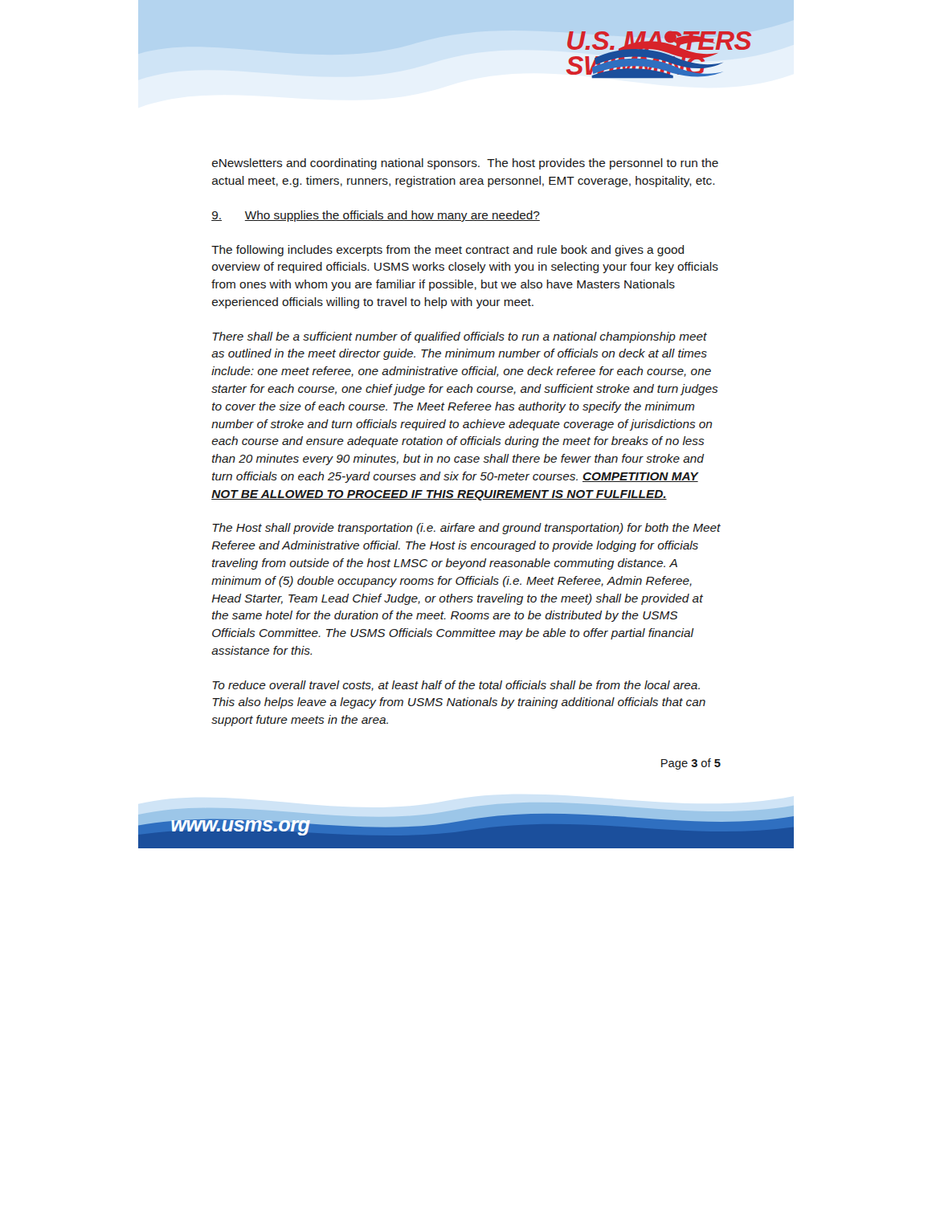U.S. MASTERS SWIMMING
eNewsletters and coordinating national sponsors. The host provides the personnel to run the actual meet, e.g. timers, runners, registration area personnel, EMT coverage, hospitality, etc.
9. Who supplies the officials and how many are needed?
The following includes excerpts from the meet contract and rule book and gives a good overview of required officials. USMS works closely with you in selecting your four key officials from ones with whom you are familiar if possible, but we also have Masters Nationals experienced officials willing to travel to help with your meet.
There shall be a sufficient number of qualified officials to run a national championship meet as outlined in the meet director guide. The minimum number of officials on deck at all times include: one meet referee, one administrative official, one deck referee for each course, one starter for each course, one chief judge for each course, and sufficient stroke and turn judges to cover the size of each course. The Meet Referee has authority to specify the minimum number of stroke and turn officials required to achieve adequate coverage of jurisdictions on each course and ensure adequate rotation of officials during the meet for breaks of no less than 20 minutes every 90 minutes, but in no case shall there be fewer than four stroke and turn officials on each 25-yard courses and six for 50-meter courses. COMPETITION MAY NOT BE ALLOWED TO PROCEED IF THIS REQUIREMENT IS NOT FULFILLED.
The Host shall provide transportation (i.e. airfare and ground transportation) for both the Meet Referee and Administrative official. The Host is encouraged to provide lodging for officials traveling from outside of the host LMSC or beyond reasonable commuting distance. A minimum of (5) double occupancy rooms for Officials (i.e. Meet Referee, Admin Referee, Head Starter, Team Lead Chief Judge, or others traveling to the meet) shall be provided at the same hotel for the duration of the meet. Rooms are to be distributed by the USMS Officials Committee. The USMS Officials Committee may be able to offer partial financial assistance for this.
To reduce overall travel costs, at least half of the total officials shall be from the local area. This also helps leave a legacy from USMS Nationals by training additional officials that can support future meets in the area.
Page 3 of 5
www.usms.org